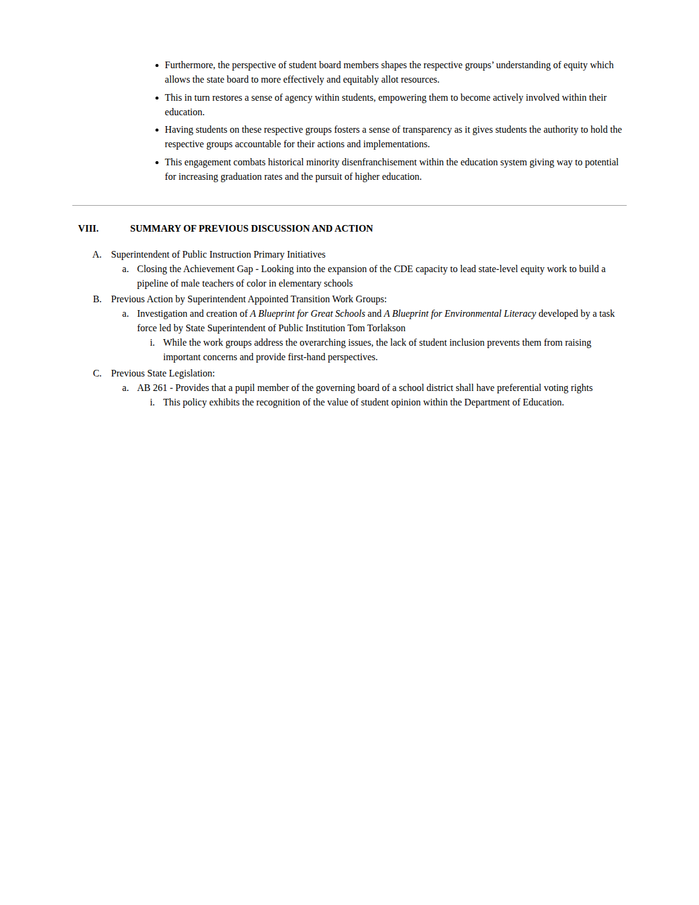Furthermore, the perspective of student board members shapes the respective groups’ understanding of equity which allows the state board to more effectively and equitably allot resources.
This in turn restores a sense of agency within students, empowering them to become actively involved within their education.
Having students on these respective groups fosters a sense of transparency as it gives students the authority to hold the respective groups accountable for their actions and implementations.
This engagement combats historical minority disenfranchisement within the education system giving way to potential for increasing graduation rates and the pursuit of higher education.
VIII. SUMMARY OF PREVIOUS DISCUSSION AND ACTION
Superintendent of Public Instruction Primary Initiatives
Closing the Achievement Gap - Looking into the expansion of the CDE capacity to lead state-level equity work to build a pipeline of male teachers of color in elementary schools
Previous Action by Superintendent Appointed Transition Work Groups:
Investigation and creation of A Blueprint for Great Schools and A Blueprint for Environmental Literacy developed by a task force led by State Superintendent of Public Institution Tom Torlakson
While the work groups address the overarching issues, the lack of student inclusion prevents them from raising important concerns and provide first-hand perspectives.
Previous State Legislation:
AB 261 - Provides that a pupil member of the governing board of a school district shall have preferential voting rights
This policy exhibits the recognition of the value of student opinion within the Department of Education.